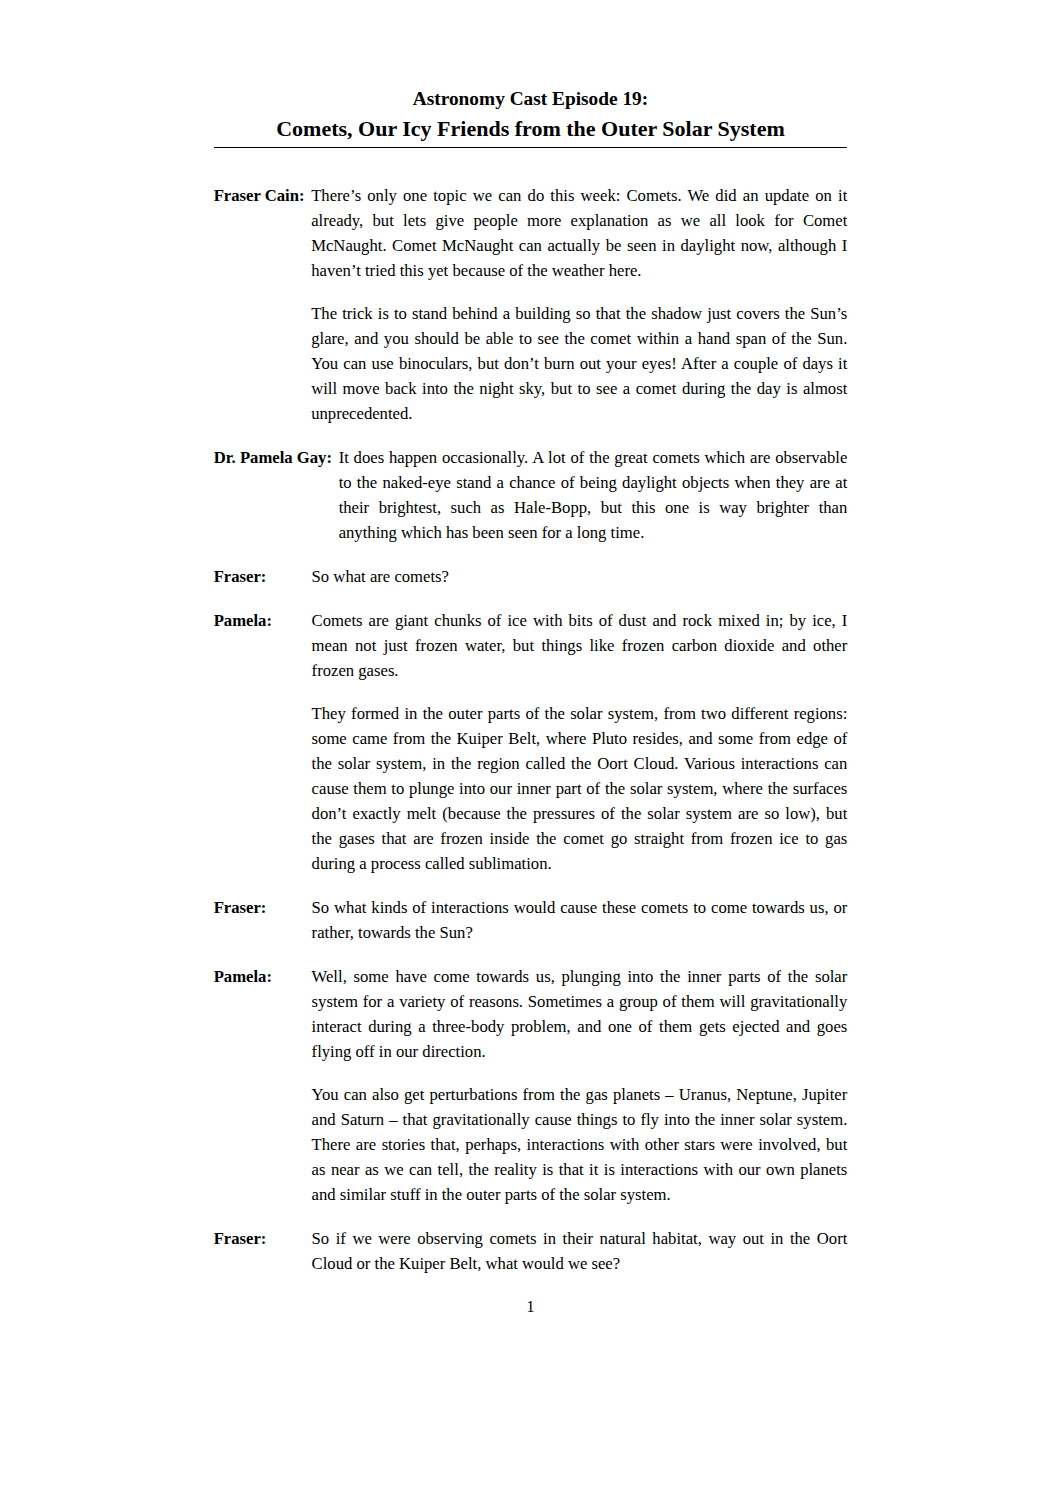Astronomy Cast Episode 19:
Comets, Our Icy Friends from the Outer Solar System
Fraser Cain:
There’s only one topic we can do this week: Comets. We did an update on it already, but lets give people more explanation as we all look for Comet McNaught. Comet McNaught can actually be seen in daylight now, although I haven’t tried this yet because of the weather here.
The trick is to stand behind a building so that the shadow just covers the Sun’s glare, and you should be able to see the comet within a hand span of the Sun. You can use binoculars, but don’t burn out your eyes! After a couple of days it will move back into the night sky, but to see a comet during the day is almost unprecedented.
Dr. Pamela Gay:
It does happen occasionally. A lot of the great comets which are observable to the naked-eye stand a chance of being daylight objects when they are at their brightest, such as Hale-Bopp, but this one is way brighter than anything which has been seen for a long time.
Fraser:
So what are comets?
Pamela:
Comets are giant chunks of ice with bits of dust and rock mixed in; by ice, I mean not just frozen water, but things like frozen carbon dioxide and other frozen gases.
They formed in the outer parts of the solar system, from two different regions: some came from the Kuiper Belt, where Pluto resides, and some from edge of the solar system, in the region called the Oort Cloud. Various interactions can cause them to plunge into our inner part of the solar system, where the surfaces don’t exactly melt (because the pressures of the solar system are so low), but the gases that are frozen inside the comet go straight from frozen ice to gas during a process called sublimation.
Fraser:
So what kinds of interactions would cause these comets to come towards us, or rather, towards the Sun?
Pamela:
Well, some have come towards us, plunging into the inner parts of the solar system for a variety of reasons. Sometimes a group of them will gravitationally interact during a three-body problem, and one of them gets ejected and goes flying off in our direction.
You can also get perturbations from the gas planets – Uranus, Neptune, Jupiter and Saturn – that gravitationally cause things to fly into the inner solar system. There are stories that, perhaps, interactions with other stars were involved, but as near as we can tell, the reality is that it is interactions with our own planets and similar stuff in the outer parts of the solar system.
Fraser:
So if we were observing comets in their natural habitat, way out in the Oort Cloud or the Kuiper Belt, what would we see?
1